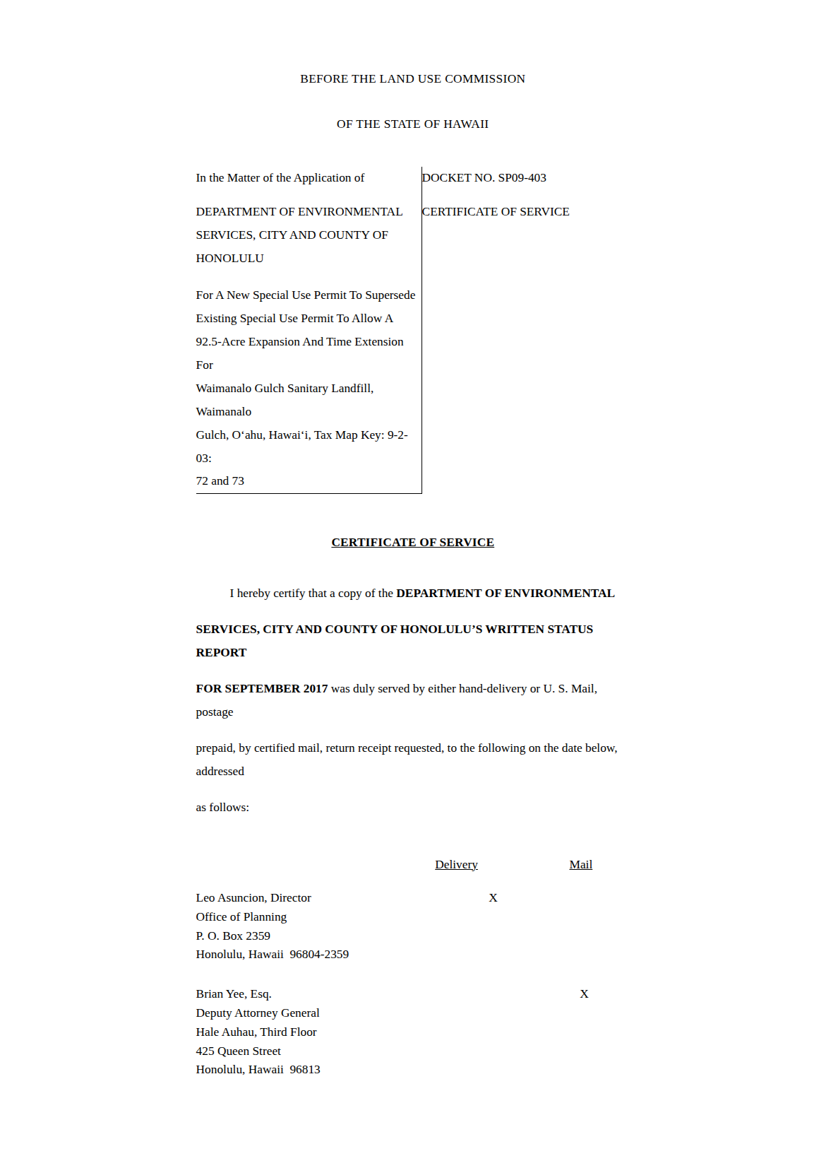BEFORE THE LAND USE COMMISSION
OF THE STATE OF HAWAII
| In the Matter of the Application of DEPARTMENT OF ENVIRONMENTAL SERVICES, CITY AND COUNTY OF HONOLULU For A New Special Use Permit To Supersede Existing Special Use Permit To Allow A 92.5-Acre Expansion And Time Extension For Waimanalo Gulch Sanitary Landfill, Waimanalo Gulch, Oʻahu, Hawaiʻi, Tax Map Key: 9-2-03: 72 and 73 | DOCKET NO. SP09-403 CERTIFICATE OF SERVICE |
CERTIFICATE OF SERVICE
I hereby certify that a copy of the DEPARTMENT OF ENVIRONMENTAL
SERVICES, CITY AND COUNTY OF HONOLULU’S WRITTEN STATUS REPORT
FOR SEPTEMBER 2017 was duly served by either hand-delivery or U. S. Mail, postage
prepaid, by certified mail, return receipt requested, to the following on the date below, addressed
as follows:
Delivery Mail
| Leo Asuncion, Director Office of Planning P. O. Box 2359 Honolulu, Hawaii 96804-2359 | X | |
| Brian Yee, Esq. Deputy Attorney General Hale Auhau, Third Floor 425 Queen Street Honolulu, Hawaii 96813 | | X |